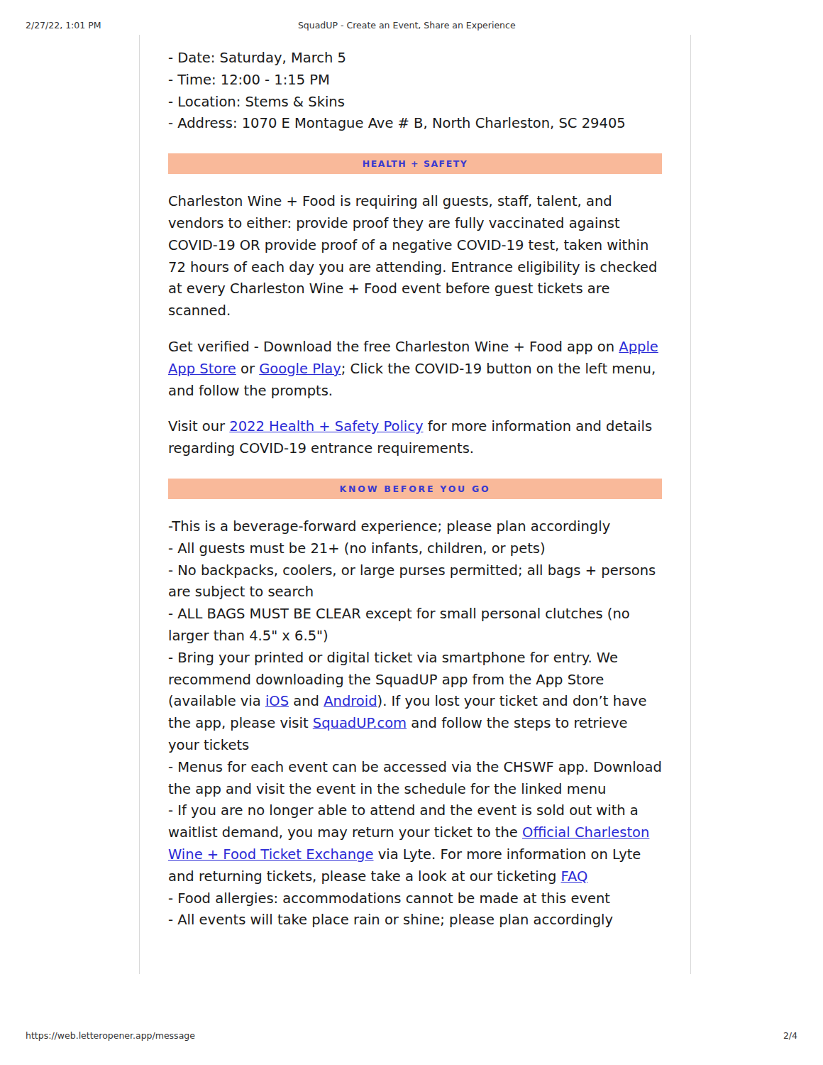2/27/22, 1:01 PM SquadUP - Create an Event, Share an Experience
- Date: Saturday, March 5
- Time: 12:00 - 1:15 PM
- Location: Stems & Skins
- Address: 1070 E Montague Ave # B, North Charleston, SC 29405
Health + Safety
Charleston Wine + Food is requiring all guests, staff, talent, and vendors to either: provide proof they are fully vaccinated against COVID-19 OR provide proof of a negative COVID-19 test, taken within 72 hours of each day you are attending. Entrance eligibility is checked at every Charleston Wine + Food event before guest tickets are scanned.
Get verified - Download the free Charleston Wine + Food app on Apple App Store or Google Play; Click the COVID-19 button on the left menu, and follow the prompts.
Visit our 2022 Health + Safety Policy for more information and details regarding COVID-19 entrance requirements.
Know Before You Go
-This is a beverage-forward experience; please plan accordingly
- All guests must be 21+ (no infants, children, or pets)
- No backpacks, coolers, or large purses permitted; all bags + persons are subject to search
- ALL BAGS MUST BE CLEAR except for small personal clutches (no larger than 4.5" x 6.5")
- Bring your printed or digital ticket via smartphone for entry. We recommend downloading the SquadUP app from the App Store (available via iOS and Android). If you lost your ticket and don’t have the app, please visit SquadUP.com and follow the steps to retrieve your tickets
- Menus for each event can be accessed via the CHSWF app. Download the app and visit the event in the schedule for the linked menu
- If you are no longer able to attend and the event is sold out with a waitlist demand, you may return your ticket to the Official Charleston Wine + Food Ticket Exchange via Lyte. For more information on Lyte and returning tickets, please take a look at our ticketing FAQ
- Food allergies: accommodations cannot be made at this event
- All events will take place rain or shine; please plan accordingly
https://web.letteropener.app/message 2/4